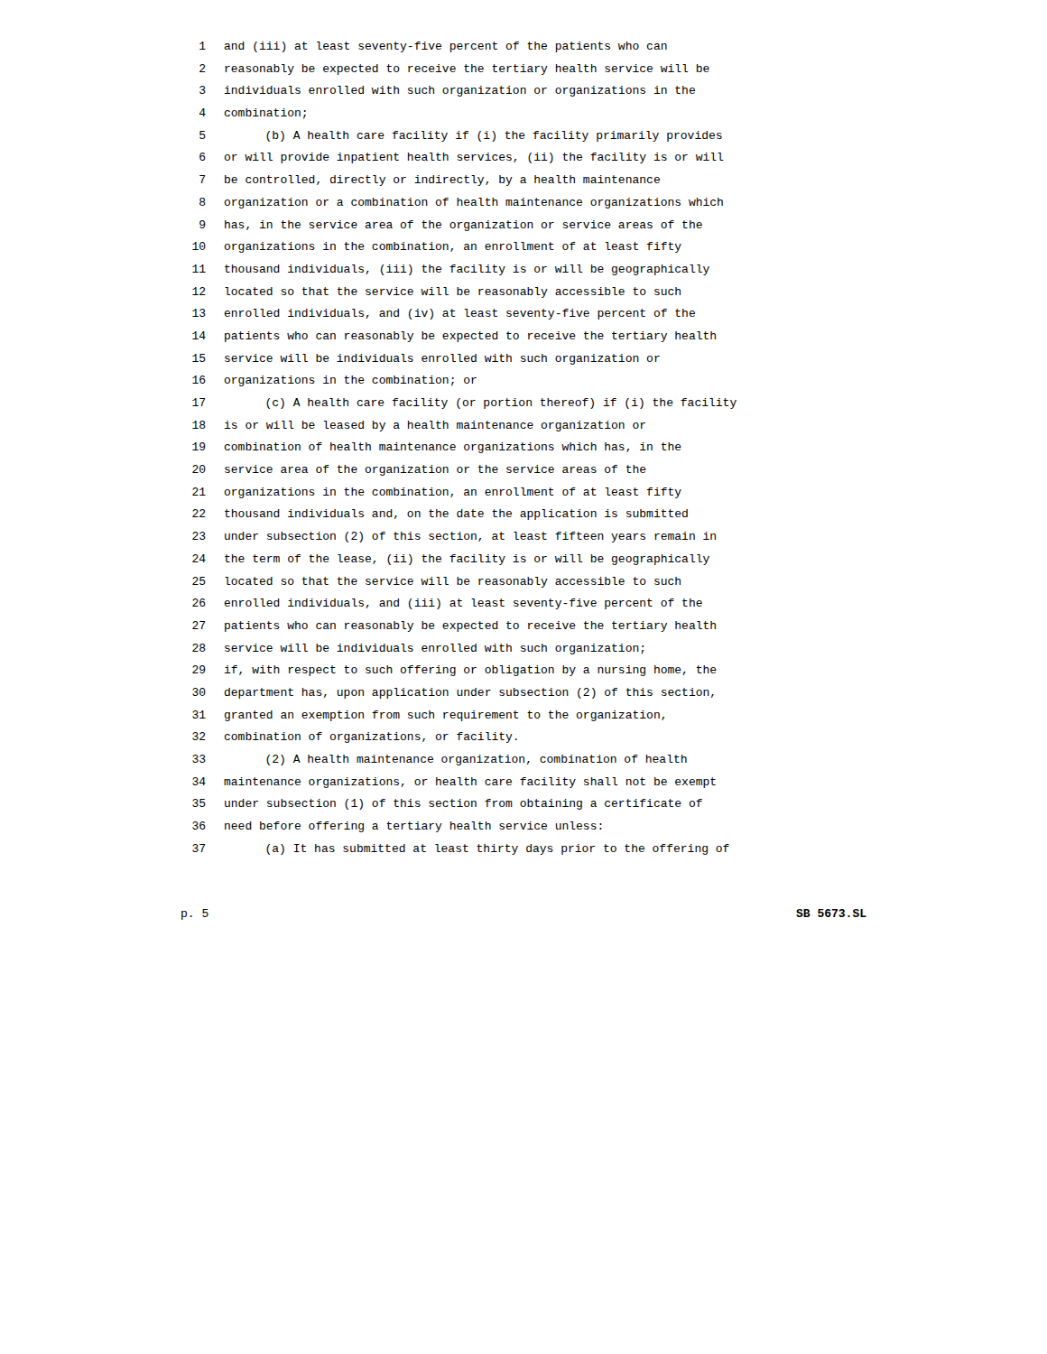and (iii) at least seventy-five percent of the patients who can
reasonably be expected to receive the tertiary health service will be
individuals enrolled with such organization or organizations in the
combination;
(b) A health care facility if (i) the facility primarily provides
or will provide inpatient health services, (ii) the facility is or will
be controlled, directly or indirectly, by a health maintenance
organization or a combination of health maintenance organizations which
has, in the service area of the organization or service areas of the
organizations in the combination, an enrollment of at least fifty
thousand individuals, (iii) the facility is or will be geographically
located so that the service will be reasonably accessible to such
enrolled individuals, and (iv) at least seventy-five percent of the
patients who can reasonably be expected to receive the tertiary health
service will be individuals enrolled with such organization or
organizations in the combination; or
(c) A health care facility (or portion thereof) if (i) the facility
is or will be leased by a health maintenance organization or
combination of health maintenance organizations which has, in the
service area of the organization or the service areas of the
organizations in the combination, an enrollment of at least fifty
thousand individuals and, on the date the application is submitted
under subsection (2) of this section, at least fifteen years remain in
the term of the lease, (ii) the facility is or will be geographically
located so that the service will be reasonably accessible to such
enrolled individuals, and (iii) at least seventy-five percent of the
patients who can reasonably be expected to receive the tertiary health
service will be individuals enrolled with such organization;
if, with respect to such offering or obligation by a nursing home, the
department has, upon application under subsection (2) of this section,
granted an exemption from such requirement to the organization,
combination of organizations, or facility.
(2) A health maintenance organization, combination of health
maintenance organizations, or health care facility shall not be exempt
under subsection (1) of this section from obtaining a certificate of
need before offering a tertiary health service unless:
(a) It has submitted at least thirty days prior to the offering of
p. 5 SB 5673.SL